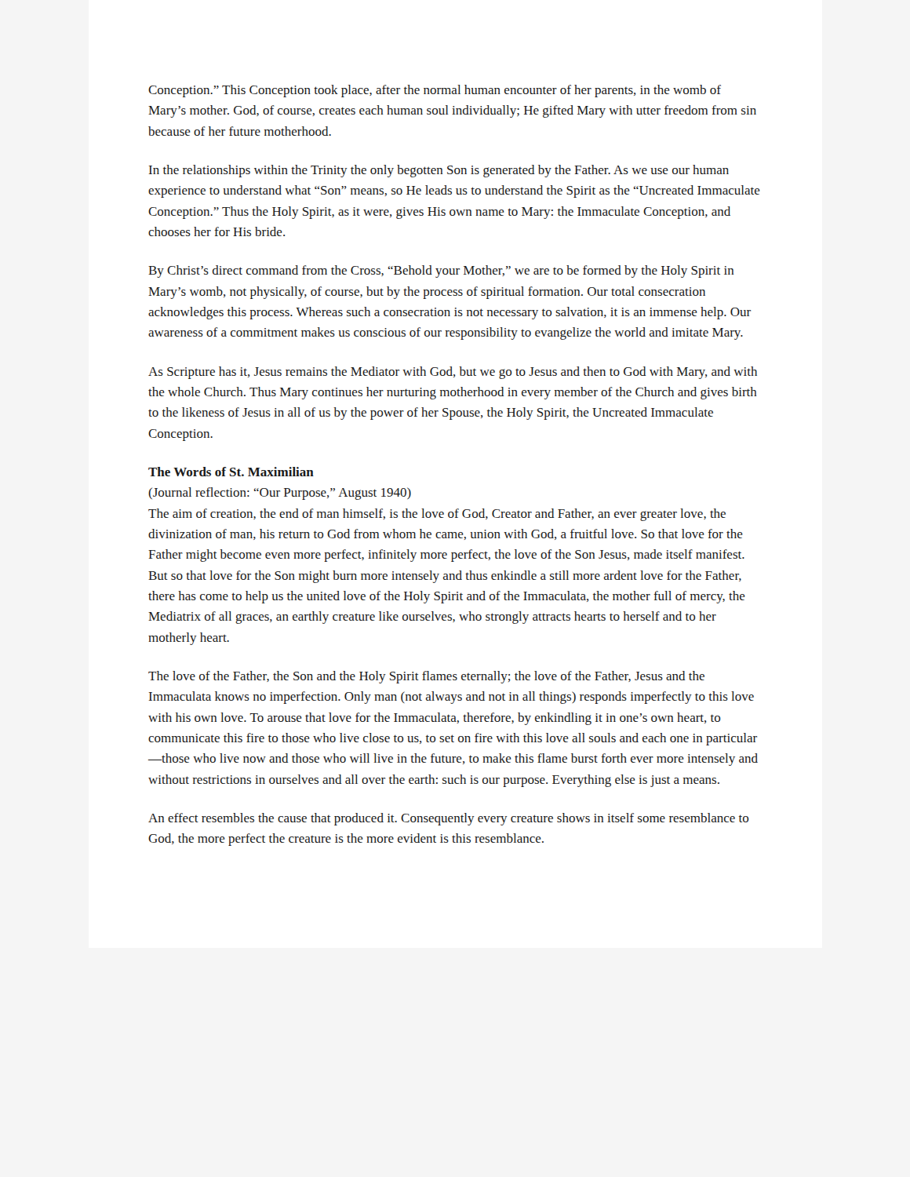Conception.” This Conception took place, after the normal human encounter of her parents, in the womb of Mary’s mother. God, of course, creates each human soul individually; He gifted Mary with utter freedom from sin because of her future motherhood.
In the relationships within the Trinity the only begotten Son is generated by the Father. As we use our human experience to understand what “Son” means, so He leads us to understand the Spirit as the “Uncreated Immaculate Conception.” Thus the Holy Spirit, as it were, gives His own name to Mary: the Immaculate Conception, and chooses her for His bride.
By Christ’s direct command from the Cross, “Behold your Mother,” we are to be formed by the Holy Spirit in Mary’s womb, not physically, of course, but by the process of spiritual formation. Our total consecration acknowledges this process. Whereas such a consecration is not necessary to salvation, it is an immense help. Our awareness of a commitment makes us conscious of our responsibility to evangelize the world and imitate Mary.
As Scripture has it, Jesus remains the Mediator with God, but we go to Jesus and then to God with Mary, and with the whole Church. Thus Mary continues her nurturing motherhood in every member of the Church and gives birth to the likeness of Jesus in all of us by the power of her Spouse, the Holy Spirit, the Uncreated Immaculate Conception.
The Words of St. Maximilian
(Journal reflection: “Our Purpose,” August 1940)
The aim of creation, the end of man himself, is the love of God, Creator and Father, an ever greater love, the divinization of man, his return to God from whom he came, union with God, a fruitful love. So that love for the Father might become even more perfect, infinitely more perfect, the love of the Son Jesus, made itself manifest. But so that love for the Son might burn more intensely and thus enkindle a still more ardent love for the Father, there has come to help us the united love of the Holy Spirit and of the Immaculata, the mother full of mercy, the Mediatrix of all graces, an earthly creature like ourselves, who strongly attracts hearts to herself and to her motherly heart.
The love of the Father, the Son and the Holy Spirit flames eternally; the love of the Father, Jesus and the Immaculata knows no imperfection. Only man (not always and not in all things) responds imperfectly to this love with his own love. To arouse that love for the Immaculata, therefore, by enkindling it in one’s own heart, to communicate this fire to those who live close to us, to set on fire with this love all souls and each one in particular—those who live now and those who will live in the future, to make this flame burst forth ever more intensely and without restrictions in ourselves and all over the earth: such is our purpose. Everything else is just a means.
An effect resembles the cause that produced it. Consequently every creature shows in itself some resemblance to God, the more perfect the creature is the more evident is this resemblance.